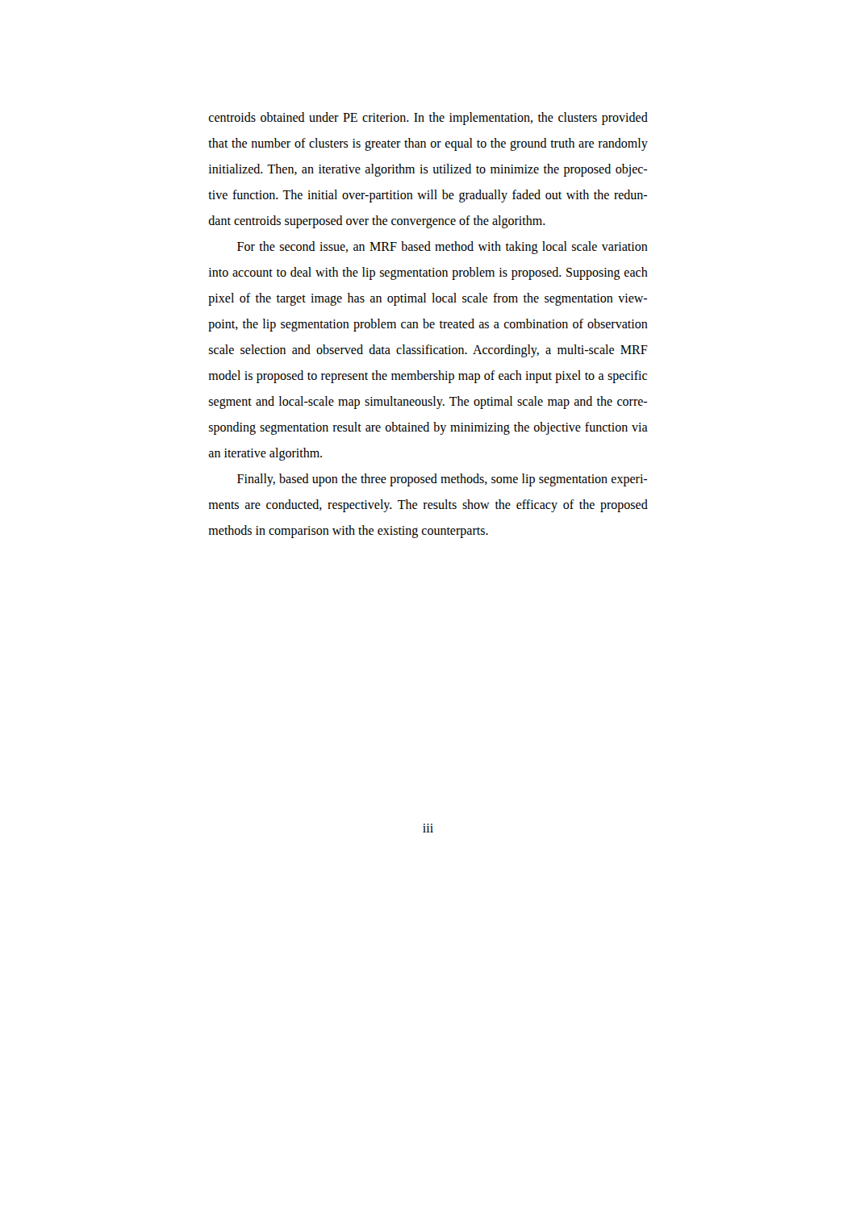centroids obtained under PE criterion. In the implementation, the clusters provided that the number of clusters is greater than or equal to the ground truth are randomly initialized. Then, an iterative algorithm is utilized to minimize the proposed objective function. The initial over-partition will be gradually faded out with the redundant centroids superposed over the convergence of the algorithm.
For the second issue, an MRF based method with taking local scale variation into account to deal with the lip segmentation problem is proposed. Supposing each pixel of the target image has an optimal local scale from the segmentation viewpoint, the lip segmentation problem can be treated as a combination of observation scale selection and observed data classification. Accordingly, a multi-scale MRF model is proposed to represent the membership map of each input pixel to a specific segment and local-scale map simultaneously. The optimal scale map and the corresponding segmentation result are obtained by minimizing the objective function via an iterative algorithm.
Finally, based upon the three proposed methods, some lip segmentation experiments are conducted, respectively. The results show the efficacy of the proposed methods in comparison with the existing counterparts.
iii